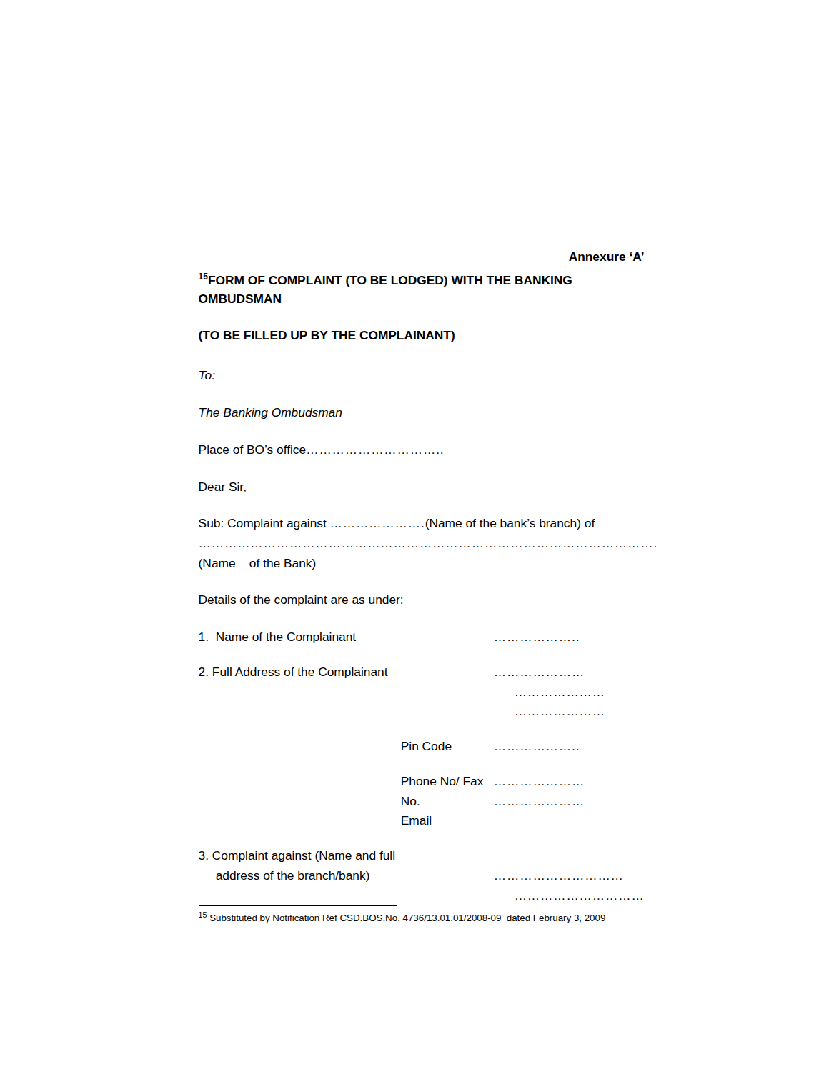Annexure ‘A’
15FORM OF COMPLAINT (TO BE LODGED) WITH THE BANKING OMBUDSMAN
(TO BE FILLED UP BY THE COMPLAINANT)
To:
The Banking Ombudsman
Place of BO’s office…………………………..
Dear Sir,
Sub: Complaint against ………………….(Name of the bank’s branch) of …………………………………………………………………………………………….(Name of the Bank)
Details of the complaint are as under:
| 1. Name of the Complainant | | ……………….. |
| 2. Full Address of the Complainant | | ………………… ………………… ………………… |
| | Pin Code | ……………….. |
| | Phone No/ Fax No. Email | ………………… ………………… |
| 3. Complaint against (Name and full address of the branch/bank) | | ………………………… ………………………… |
15 Substituted by Notification Ref CSD.BOS.No. 4736/13.01.01/2008-09 dated February 3, 2009